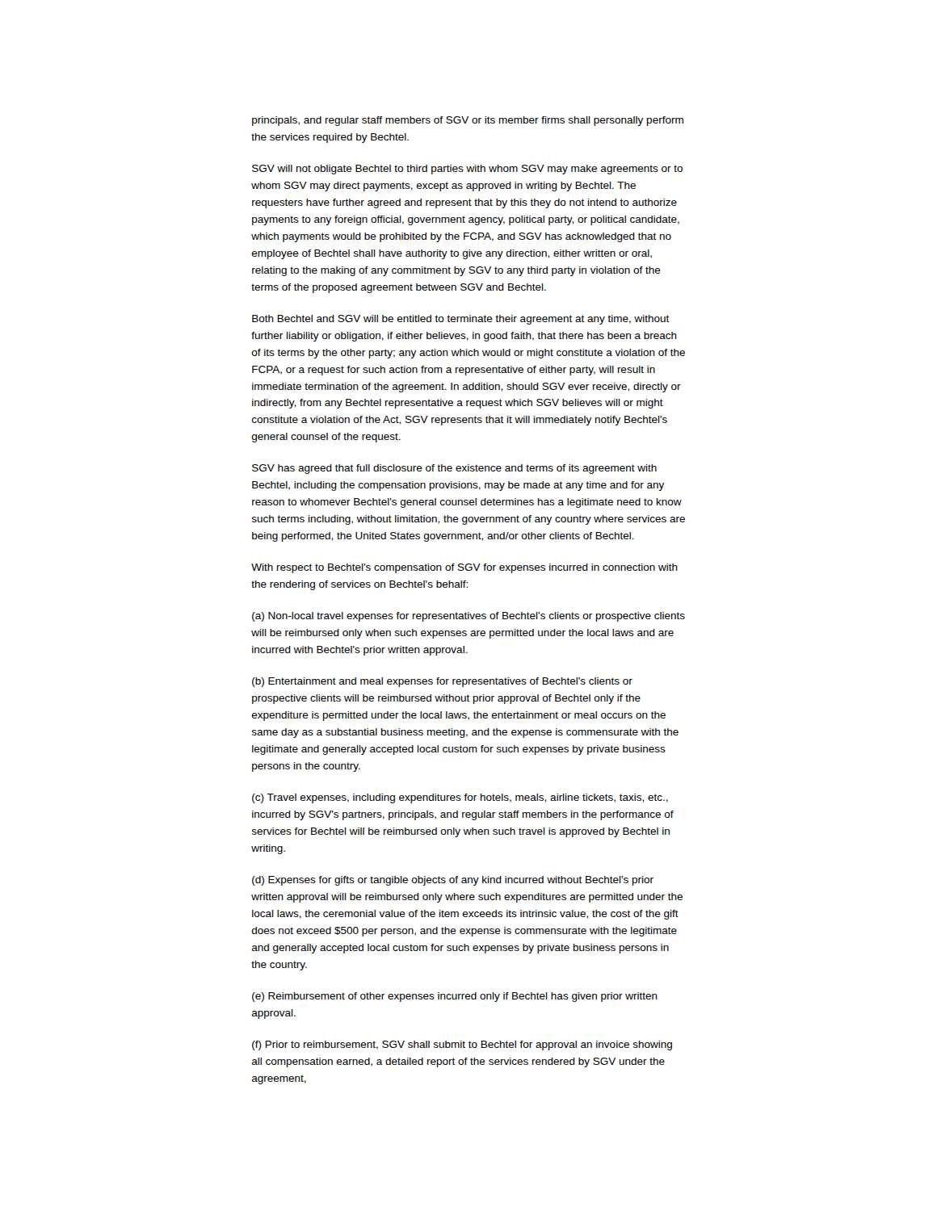principals, and regular staff members of SGV or its member firms shall personally perform the services required by Bechtel.
SGV will not obligate Bechtel to third parties with whom SGV may make agreements or to whom SGV may direct payments, except as approved in writing by Bechtel. The requesters have further agreed and represent that by this they do not intend to authorize payments to any foreign official, government agency, political party, or political candidate, which payments would be prohibited by the FCPA, and SGV has acknowledged that no employee of Bechtel shall have authority to give any direction, either written or oral, relating to the making of any commitment by SGV to any third party in violation of the terms of the proposed agreement between SGV and Bechtel.
Both Bechtel and SGV will be entitled to terminate their agreement at any time, without further liability or obligation, if either believes, in good faith, that there has been a breach of its terms by the other party; any action which would or might constitute a violation of the FCPA, or a request for such action from a representative of either party, will result in immediate termination of the agreement. In addition, should SGV ever receive, directly or indirectly, from any Bechtel representative a request which SGV believes will or might constitute a violation of the Act, SGV represents that it will immediately notify Bechtel's general counsel of the request.
SGV has agreed that full disclosure of the existence and terms of its agreement with Bechtel, including the compensation provisions, may be made at any time and for any reason to whomever Bechtel's general counsel determines has a legitimate need to know such terms including, without limitation, the government of any country where services are being performed, the United States government, and/or other clients of Bechtel.
With respect to Bechtel's compensation of SGV for expenses incurred in connection with the rendering of services on Bechtel's behalf:
(a) Non-local travel expenses for representatives of Bechtel's clients or prospective clients will be reimbursed only when such expenses are permitted under the local laws and are incurred with Bechtel's prior written approval.
(b) Entertainment and meal expenses for representatives of Bechtel's clients or prospective clients will be reimbursed without prior approval of Bechtel only if the expenditure is permitted under the local laws, the entertainment or meal occurs on the same day as a substantial business meeting, and the expense is commensurate with the legitimate and generally accepted local custom for such expenses by private business persons in the country.
(c) Travel expenses, including expenditures for hotels, meals, airline tickets, taxis, etc., incurred by SGV's partners, principals, and regular staff members in the performance of services for Bechtel will be reimbursed only when such travel is approved by Bechtel in writing.
(d) Expenses for gifts or tangible objects of any kind incurred without Bechtel's prior written approval will be reimbursed only where such expenditures are permitted under the local laws, the ceremonial value of the item exceeds its intrinsic value, the cost of the gift does not exceed $500 per person, and the expense is commensurate with the legitimate and generally accepted local custom for such expenses by private business persons in the country.
(e) Reimbursement of other expenses incurred only if Bechtel has given prior written approval.
(f) Prior to reimbursement, SGV shall submit to Bechtel for approval an invoice showing all compensation earned, a detailed report of the services rendered by SGV under the agreement,